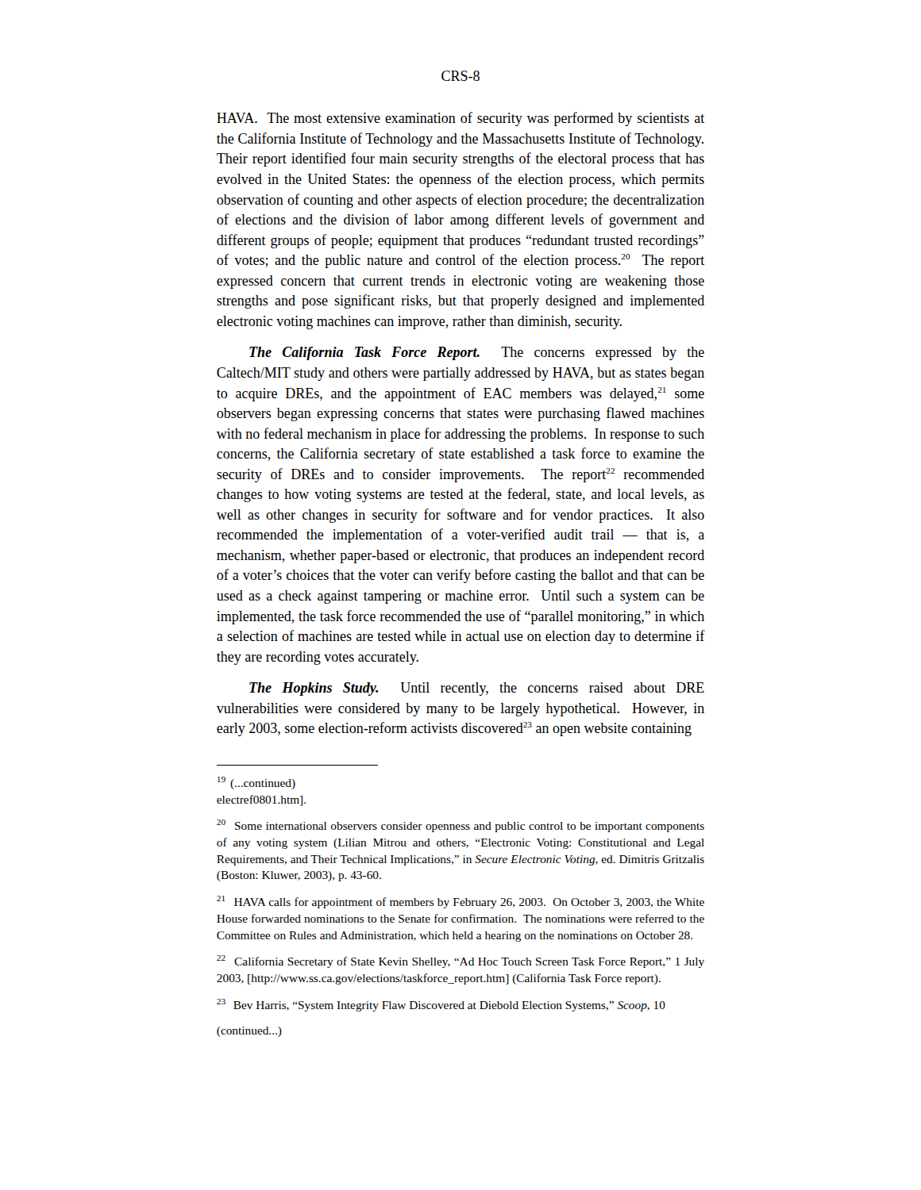CRS-8
HAVA. The most extensive examination of security was performed by scientists at the California Institute of Technology and the Massachusetts Institute of Technology. Their report identified four main security strengths of the electoral process that has evolved in the United States: the openness of the election process, which permits observation of counting and other aspects of election procedure; the decentralization of elections and the division of labor among different levels of government and different groups of people; equipment that produces “redundant trusted recordings” of votes; and the public nature and control of the election process.20 The report expressed concern that current trends in electronic voting are weakening those strengths and pose significant risks, but that properly designed and implemented electronic voting machines can improve, rather than diminish, security.
The California Task Force Report. The concerns expressed by the Caltech/MIT study and others were partially addressed by HAVA, but as states began to acquire DREs, and the appointment of EAC members was delayed,21 some observers began expressing concerns that states were purchasing flawed machines with no federal mechanism in place for addressing the problems. In response to such concerns, the California secretary of state established a task force to examine the security of DREs and to consider improvements. The report22 recommended changes to how voting systems are tested at the federal, state, and local levels, as well as other changes in security for software and for vendor practices. It also recommended the implementation of a voter-verified audit trail — that is, a mechanism, whether paper-based or electronic, that produces an independent record of a voter’s choices that the voter can verify before casting the ballot and that can be used as a check against tampering or machine error. Until such a system can be implemented, the task force recommended the use of “parallel monitoring,” in which a selection of machines are tested while in actual use on election day to determine if they are recording votes accurately.
The Hopkins Study. Until recently, the concerns raised about DRE vulnerabilities were considered by many to be largely hypothetical. However, in early 2003, some election-reform activists discovered23 an open website containing
19 (...continued)
electref0801.htm].
20 Some international observers consider openness and public control to be important components of any voting system (Lilian Mitrou and others, “Electronic Voting: Constitutional and Legal Requirements, and Their Technical Implications,” in Secure Electronic Voting, ed. Dimitris Gritzalis (Boston: Kluwer, 2003), p. 43-60.
21 HAVA calls for appointment of members by February 26, 2003. On October 3, 2003, the White House forwarded nominations to the Senate for confirmation. The nominations were referred to the Committee on Rules and Administration, which held a hearing on the nominations on October 28.
22 California Secretary of State Kevin Shelley, “Ad Hoc Touch Screen Task Force Report,” 1 July 2003, [http://www.ss.ca.gov/elections/taskforce_report.htm] (California Task Force report).
23 Bev Harris, “System Integrity Flaw Discovered at Diebold Election Systems,” Scoop, 10
(continued...)